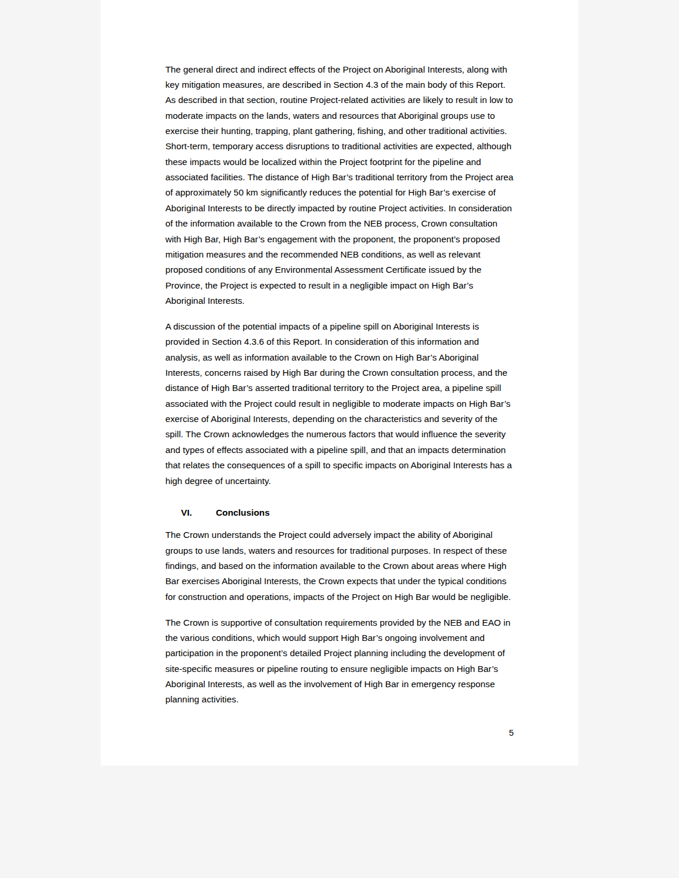The general direct and indirect effects of the Project on Aboriginal Interests, along with key mitigation measures, are described in Section 4.3 of the main body of this Report. As described in that section, routine Project-related activities are likely to result in low to moderate impacts on the lands, waters and resources that Aboriginal groups use to exercise their hunting, trapping, plant gathering, fishing, and other traditional activities. Short-term, temporary access disruptions to traditional activities are expected, although these impacts would be localized within the Project footprint for the pipeline and associated facilities. The distance of High Bar’s traditional territory from the Project area of approximately 50 km significantly reduces the potential for High Bar’s exercise of Aboriginal Interests to be directly impacted by routine Project activities. In consideration of the information available to the Crown from the NEB process, Crown consultation with High Bar, High Bar’s engagement with the proponent, the proponent’s proposed mitigation measures and the recommended NEB conditions, as well as relevant proposed conditions of any Environmental Assessment Certificate issued by the Province, the Project is expected to result in a negligible impact on High Bar’s Aboriginal Interests.
A discussion of the potential impacts of a pipeline spill on Aboriginal Interests is provided in Section 4.3.6 of this Report. In consideration of this information and analysis, as well as information available to the Crown on High Bar’s Aboriginal Interests, concerns raised by High Bar during the Crown consultation process, and the distance of High Bar’s asserted traditional territory to the Project area, a pipeline spill associated with the Project could result in negligible to moderate impacts on High Bar’s exercise of Aboriginal Interests, depending on the characteristics and severity of the spill. The Crown acknowledges the numerous factors that would influence the severity and types of effects associated with a pipeline spill, and that an impacts determination that relates the consequences of a spill to specific impacts on Aboriginal Interests has a high degree of uncertainty.
VI. Conclusions
The Crown understands the Project could adversely impact the ability of Aboriginal groups to use lands, waters and resources for traditional purposes. In respect of these findings, and based on the information available to the Crown about areas where High Bar exercises Aboriginal Interests, the Crown expects that under the typical conditions for construction and operations, impacts of the Project on High Bar would be negligible.
The Crown is supportive of consultation requirements provided by the NEB and EAO in the various conditions, which would support High Bar’s ongoing involvement and participation in the proponent’s detailed Project planning including the development of site-specific measures or pipeline routing to ensure negligible impacts on High Bar’s Aboriginal Interests, as well as the involvement of High Bar in emergency response planning activities.
5